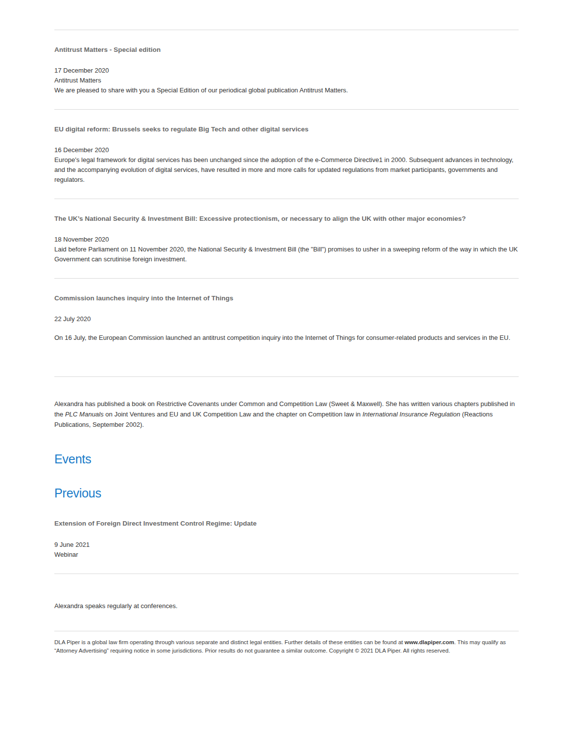Antitrust Matters - Special edition
17 December 2020
Antitrust Matters
We are pleased to share with you a Special Edition of our periodical global publication Antitrust Matters.
EU digital reform: Brussels seeks to regulate Big Tech and other digital services
16 December 2020
Europe's legal framework for digital services has been unchanged since the adoption of the e-Commerce Directive1 in 2000. Subsequent advances in technology, and the accompanying evolution of digital services, have resulted in more and more calls for updated regulations from market participants, governments and regulators.
The UK’s National Security & Investment Bill: Excessive protectionism, or necessary to align the UK with other major economies?
18 November 2020
Laid before Parliament on 11 November 2020, the National Security & Investment Bill (the "Bill") promises to usher in a sweeping reform of the way in which the UK Government can scrutinise foreign investment.
Commission launches inquiry into the Internet of Things
22 July 2020
On 16 July, the European Commission launched an antitrust competition inquiry into the Internet of Things for consumer-related products and services in the EU.
Alexandra has published a book on Restrictive Covenants under Common and Competition Law (Sweet & Maxwell). She has written various chapters published in the PLC Manuals on Joint Ventures and EU and UK Competition Law and the chapter on Competition law in International Insurance Regulation (Reactions Publications, September 2002).
Events
Previous
Extension of Foreign Direct Investment Control Regime: Update
9 June 2021
Webinar
Alexandra speaks regularly at conferences.
DLA Piper is a global law firm operating through various separate and distinct legal entities. Further details of these entities can be found at www.dlapiper.com. This may qualify as “Attorney Advertising” requiring notice in some jurisdictions. Prior results do not guarantee a similar outcome. Copyright © 2021 DLA Piper. All rights reserved.